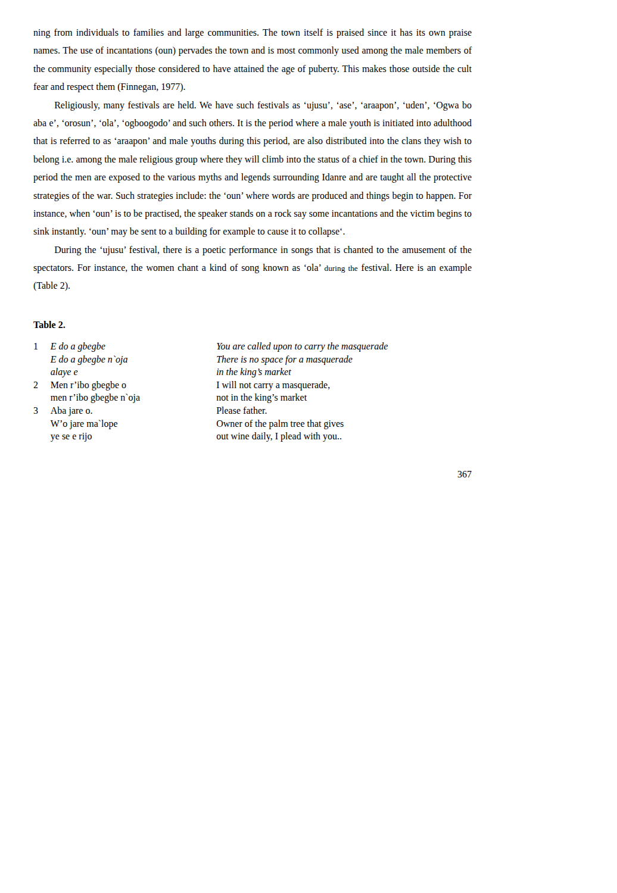ning from individuals to families and large communities. The town itself is praised since it has its own praise names. The use of incantations (oun) pervades the town and is most commonly used among the male members of the community especially those considered to have attained the age of puberty. This makes those outside the cult fear and respect them (Finnegan, 1977).
Religiously, many festivals are held. We have such festivals as ‘ujusu’, ‘ase’, ‘araapon’, ‘uden’, ‘Ogwa bo aba e’, ‘orosun’, ‘ola’, ‘ogboogodo’ and such others. It is the period where a male youth is initiated into adulthood that is referred to as ‘araapon’ and male youths during this period, are also distributed into the clans they wish to belong i.e. among the male religious group where they will climb into the status of a chief in the town. During this period the men are exposed to the various myths and legends surrounding Idanre and are taught all the protective strategies of the war. Such strategies include: the ‘oun’ where words are produced and things begin to happen. For instance, when ‘oun’ is to be practised, the speaker stands on a rock say some incantations and the victim begins to sink instantly. ‘oun’ may be sent to a building for example to cause it to collapse‘.
During the ‘ujusu’ festival, there is a poetic performance in songs that is chanted to the amusement of the spectators. For instance, the women chant a kind of song known as ‘ola’ during the festival. Here is an example (Table 2).
Table 2.
| 1 | E do a gbegbe E do a gbegbe n`oja alaye e | You are called upon to carry the masquerade There is no space for a masquerade in the king’s market |
| 2 | Men r’ibo gbegbe o men r’ibo gbegbe n`oja | I will not carry a masquerade, not in the king’s market |
| 3 | Aba jare o. W’o jare ma`lope ye se e rijo | Please father. Owner of the palm tree that gives out wine daily, I plead with you.. |
367